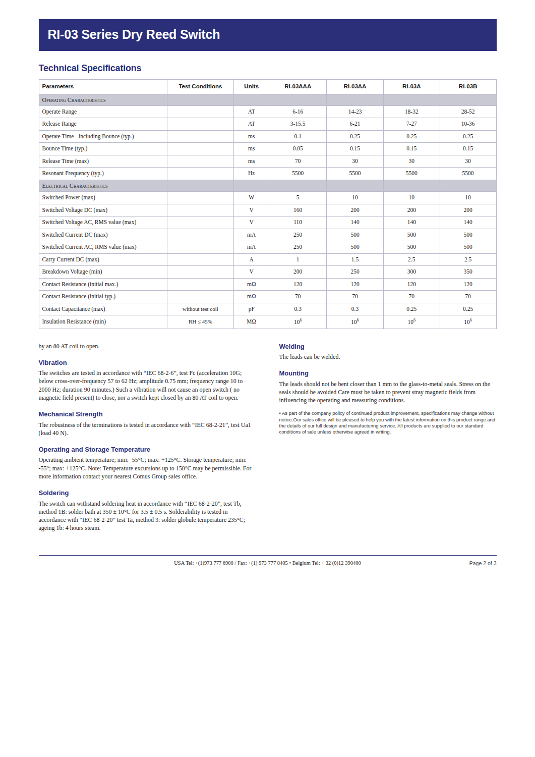RI-03 Series Dry Reed Switch
Technical Specifications
| Parameters | Test Conditions | Units | RI-03AAA | RI-03AA | RI-03A | RI-03B |
| --- | --- | --- | --- | --- | --- | --- |
| Operating Characteristics | | | | | | |
| Operate Range | | AT | 6-16 | 14-23 | 18-32 | 28-52 |
| Release Range | | AT | 3-15.5 | 6-21 | 7-27 | 10-36 |
| Operate Time - including Bounce (typ.) | | ms | 0.1 | 0.25 | 0.25 | 0.25 |
| Bounce Time (typ.) | | ms | 0.05 | 0.15 | 0.15 | 0.15 |
| Release Time (max) | | ms | 70 | 30 | 30 | 30 |
| Resonant Frequency (typ.) | | Hz | 5500 | 5500 | 5500 | 5500 |
| Electrical Characteristics | | | | | | |
| Switched Power (max) | | W | 5 | 10 | 10 | 10 |
| Switched Voltage DC (max) | | V | 160 | 200 | 200 | 200 |
| Switched Voltage AC, RMS value (max) | | V | 110 | 140 | 140 | 140 |
| Switched Current DC (max) | | mA | 250 | 500 | 500 | 500 |
| Switched Current AC, RMS value (max) | | mA | 250 | 500 | 500 | 500 |
| Carry Current DC (max) | | A | 1 | 1.5 | 2.5 | 2.5 |
| Breakdown Voltage (min) | | V | 200 | 250 | 300 | 350 |
| Contact Resistance (initial max.) | | mΩ | 120 | 120 | 120 | 120 |
| Contact Resistance (initial typ.) | | mΩ | 70 | 70 | 70 | 70 |
| Contact Capacitance (max) | without test coil | pF | 0.3 | 0.3 | 0.25 | 0.25 |
| Insulation Resistance (min) | RH ≤ 45% | MΩ | 10 6 | 10 6 | 10 6 | 10 6 |
by an 80 AT coil to open.
Vibration
The switches are tested in accordance with “IEC 68-2-6”, test Fc (acceleration 10G; below cross-over-frequency 57 to 62 Hz; amplitude 0.75 mm; frequency range 10 to 2000 Hz; duration 90 minutes.) Such a vibration will not cause an open switch ( no magnetic field present) to close, nor a switch kept closed by an 80 AT coil to open.
Mechanical Strength
The robustness of the terminations is tested in accordance with “IEC 68-2-21”, test Ua1 (load 40 N).
Operating and Storage Temperature
Operating ambient temperature; min: -55°C; max: +125°C. Storage temperature; min: -55°; max: +125°C. Note: Temperature excursions up to 150°C may be permissible. For more information contact your nearest Comus Group sales office.
Soldering
The switch can withstand soldering heat in accordance with “IEC 68-2-20”, test Tb, method 1B: solder bath at 350 ± 10°C for 3.5 ± 0.5 s. Solderability is tested in accordance with “IEC 68-2-20” test Ta, method 3: solder globule temperature 235°C; ageing 1b: 4 hours steam.
Welding
The leads can be welded.
Mounting
The leads should not be bent closer than 1 mm to the glass-to-metal seals. Stress on the seals should be avoided Care must be taken to prevent stray magnetic fields from influencing the operating and measuring conditions.
• As part of the company policy of continued product improvement, specifications may change without notice.Our sales office will be pleased to help you with the latest information on this product range and the details of our full design and manufacturing service. All products are supplied to our standard conditions of sale unless otherwise agreed in writing.
USA Tel: +(1)973 777 6900 / Fax: +(1) 973 777 8405 • Belgium Tel: + 32 (0)12 390400
Page 2 of 3